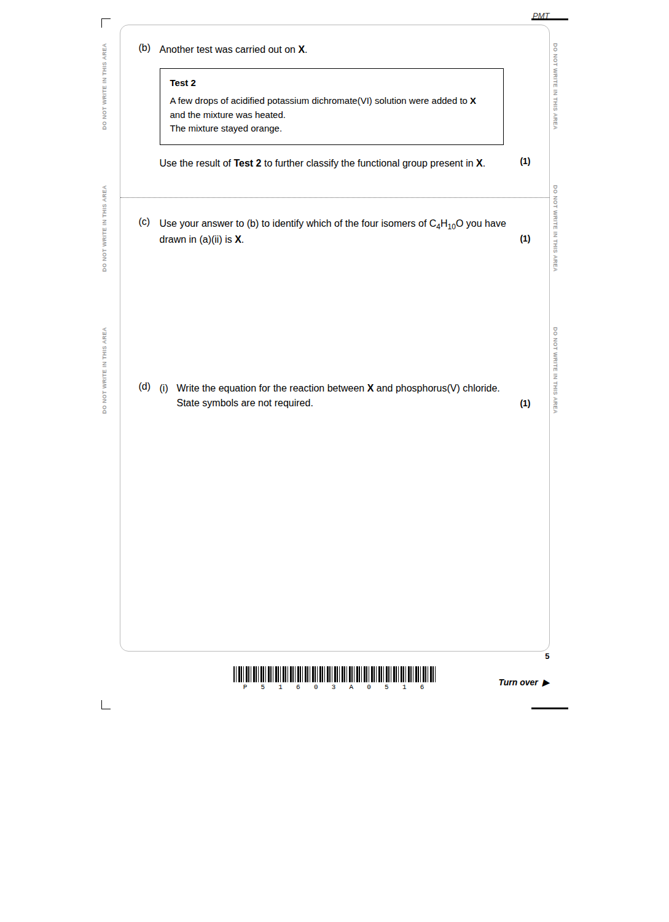PMT
DO NOT WRITE IN THIS AREA DO NOT WRITE IN THIS AREA DO NOT WRITE IN THIS AREA
DO NOT WRITE IN THIS AREA DO NOT WRITE IN THIS AREA DO NOT WRITE IN THIS AREA
(b) Another test was carried out on X.
Test 2
A few drops of acidified potassium dichromate(VI) solution were added to X and the mixture was heated.
The mixture stayed orange.
Use the result of Test 2 to further classify the functional group present in X. (1)
(c) Use your answer to (b) to identify which of the four isomers of C4H10O you have drawn in (a)(ii) is X. (1)
(d)(i) Write the equation for the reaction between X and phosphorus(V) chloride. State symbols are not required. (1)
5
P 5 1 6 0 3 A 0 5 1 6
Turn over ▶